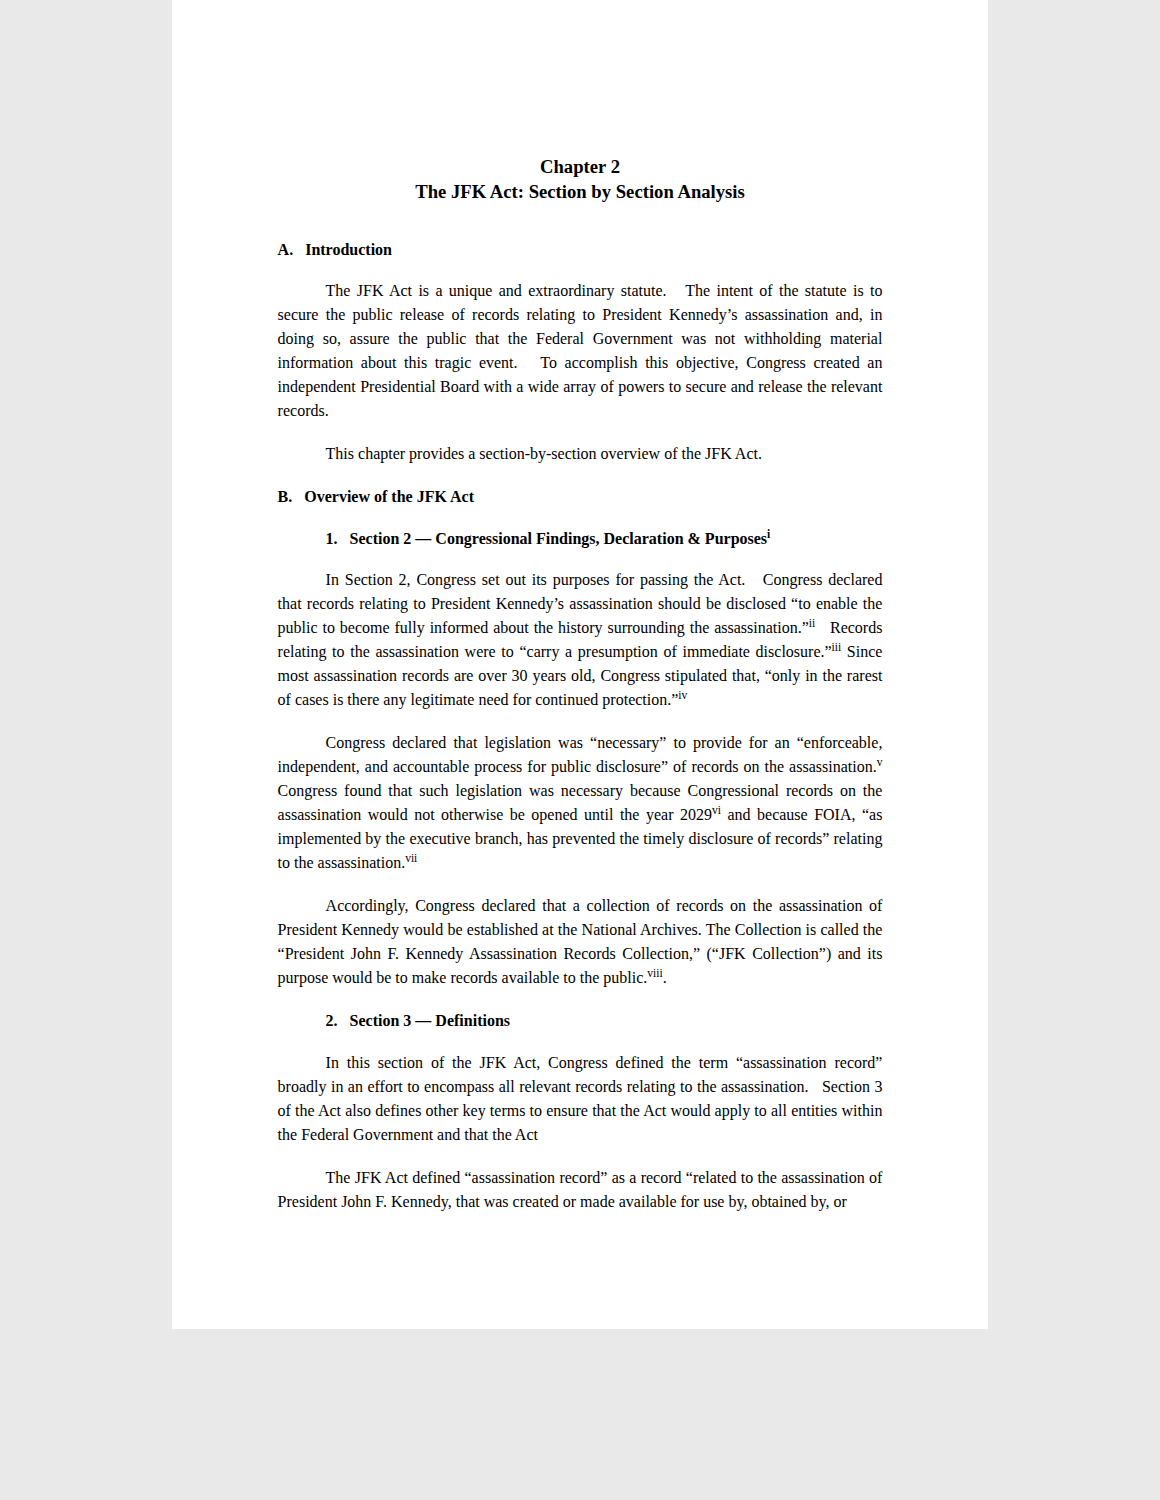Chapter 2 The JFK Act: Section by Section Analysis
A. Introduction
The JFK Act is a unique and extraordinary statute. The intent of the statute is to secure the public release of records relating to President Kennedy’s assassination and, in doing so, assure the public that the Federal Government was not withholding material information about this tragic event. To accomplish this objective, Congress created an independent Presidential Board with a wide array of powers to secure and release the relevant records.
This chapter provides a section-by-section overview of the JFK Act.
B. Overview of the JFK Act
1. Section 2 — Congressional Findings, Declaration & Purposesi
In Section 2, Congress set out its purposes for passing the Act. Congress declared that records relating to President Kennedy’s assassination should be disclosed “to enable the public to become fully informed about the history surrounding the assassination.”ii Records relating to the assassination were to “carry a presumption of immediate disclosure.”iii Since most assassination records are over 30 years old, Congress stipulated that, “only in the rarest of cases is there any legitimate need for continued protection.”iv
Congress declared that legislation was “necessary” to provide for an “enforceable, independent, and accountable process for public disclosure” of records on the assassination.v Congress found that such legislation was necessary because Congressional records on the assassination would not otherwise be opened until the year 2029vi and because FOIA, “as implemented by the executive branch, has prevented the timely disclosure of records” relating to the assassination.vii
Accordingly, Congress declared that a collection of records on the assassination of President Kennedy would be established at the National Archives. The Collection is called the “President John F. Kennedy Assassination Records Collection,” (“JFK Collection”) and its purpose would be to make records available to the public.viii.
2. Section 3 — Definitions
In this section of the JFK Act, Congress defined the term “assassination record” broadly in an effort to encompass all relevant records relating to the assassination. Section 3 of the Act also defines other key terms to ensure that the Act would apply to all entities within the Federal Government and that the Act
The JFK Act defined “assassination record” as a record “related to the assassination of President John F. Kennedy, that was created or made available for use by, obtained by, or